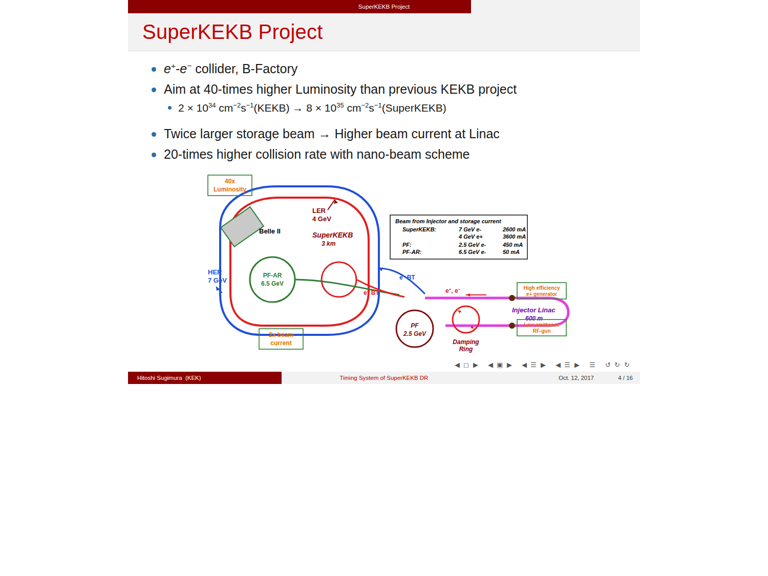SuperKEKB Project
SuperKEKB Project
e+-e− collider, B-Factory
Aim at 40-times higher Luminosity than previous KEKB project
2 × 1034 cm−2s−1(KEKB) → 8 × 1035 cm−2s−1(SuperKEKB)
Twice larger storage beam → Higher beam current at Linac
20-times higher collision rate with nano-beam scheme
40x Luminosity Belle II LER 4 GeV SuperKEKB 3 km HER 7 GeV PF-AR 6.5 GeV e− BT e+ BT Injector Linac 600 m e+, e− Damping Ring PF 2.5 GeV High efficiency e+ generator Low emittance RF-gun 2x beam current Beam from Injector and storage current SuperKEKB: 7 GeV e- 2600 mA 4 GeV e+ 3600 mA PF: 2.5 GeV e- 450 mA PF-AR: 6.5 GeV e- 50 mA
◀ ◻ ▶ ◀ ▣ ▶ ◀ ☰ ▶ ◀ ☰ ▶ ☰ ↺ ↻ ↻
Hitoshi Sugimura (KEK)
Timing System of SuperKEKB DR
Oct. 12, 2017
4 / 16